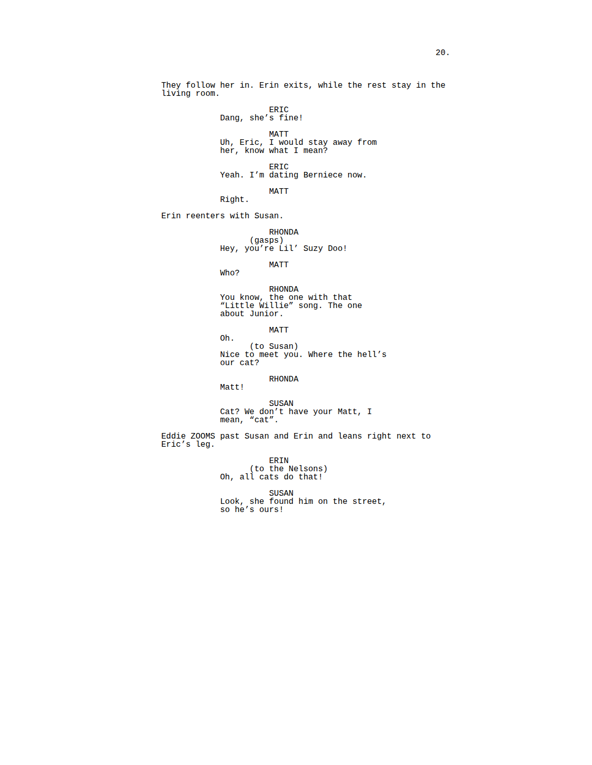20.
They follow her in. Erin exits, while the rest stay in the living room.
ERIC
Dang, she’s fine!
MATT
Uh, Eric, I would stay away from her, know what I mean?
ERIC
Yeah. I’m dating Berniece now.
MATT
Right.
Erin reenters with Susan.
RHONDA
(gasps)
Hey, you’re Lil’ Suzy Doo!
MATT
Who?
RHONDA
You know, the one with that “Little Willie” song. The one about Junior.
MATT
Oh.
(to Susan)
Nice to meet you. Where the hell’s our cat?
RHONDA
Matt!
SUSAN
Cat? We don’t have your Matt, I mean, “cat”.
Eddie ZOOMS past Susan and Erin and leans right next to Eric’s leg.
ERIN
(to the Nelsons)
Oh, all cats do that!
SUSAN
Look, she found him on the street, so he’s ours!